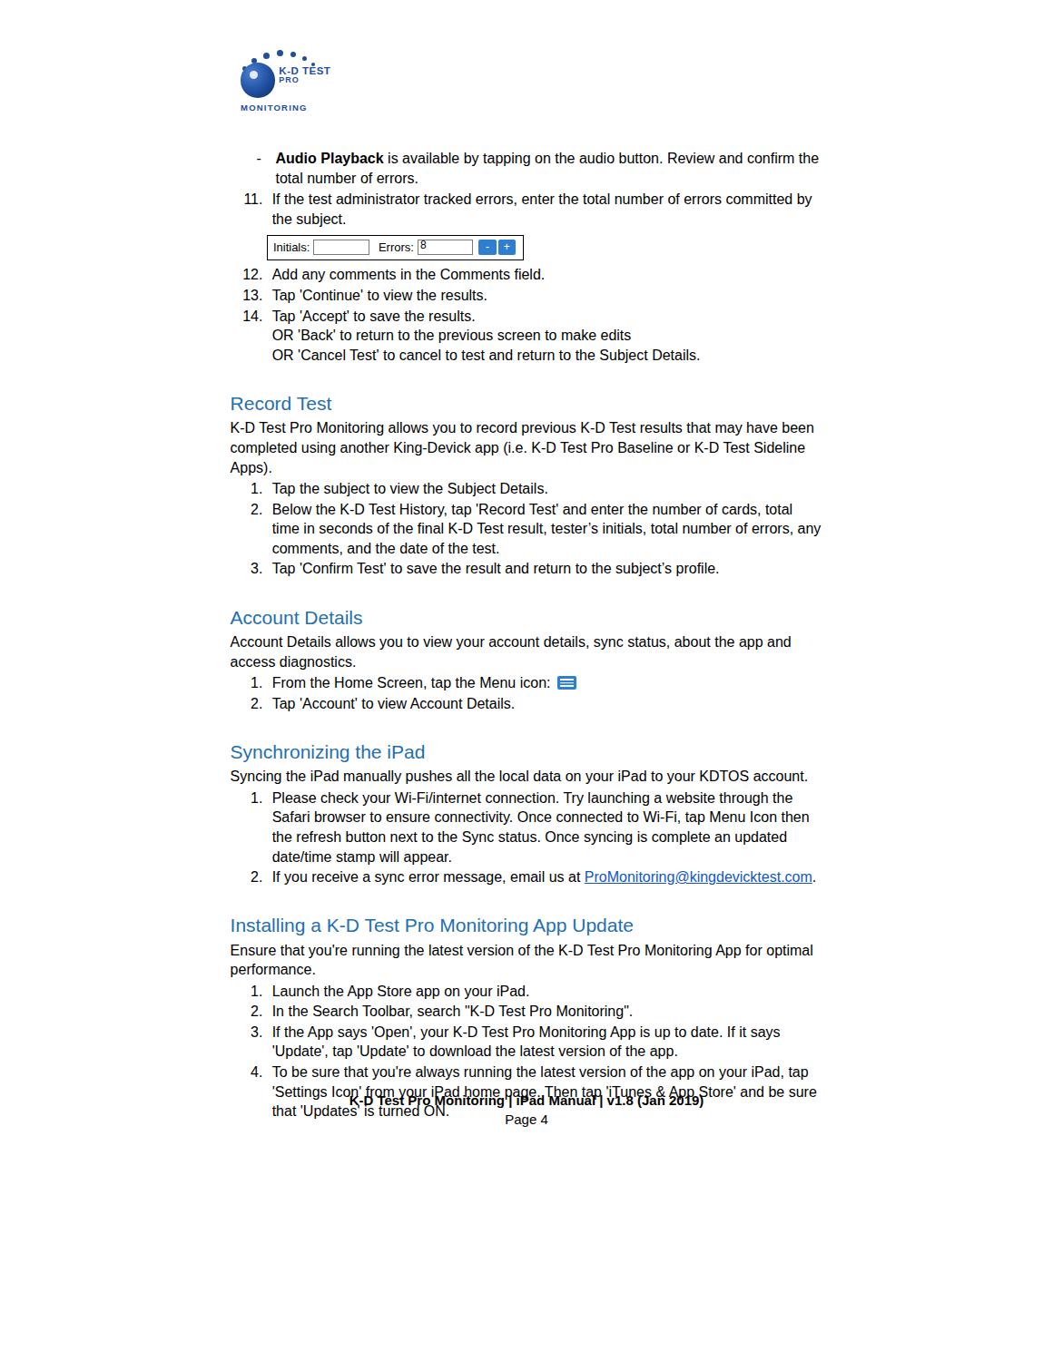K-D TEST
PRO
MONITORING
Audio Playback is available by tapping on the audio button. Review and confirm the total number of errors.
If the test administrator tracked errors, enter the total number of errors committed by the subject.
Initials: Errors: 8 - +
Add any comments in the Comments field.
Tap 'Continue' to view the results.
Tap 'Accept' to save the results. OR 'Back' to return to the previous screen to make edits OR 'Cancel Test' to cancel to test and return to the Subject Details.
Record Test
K-D Test Pro Monitoring allows you to record previous K-D Test results that may have been completed using another King-Devick app (i.e. K-D Test Pro Baseline or K-D Test Sideline Apps).
Tap the subject to view the Subject Details.
Below the K-D Test History, tap 'Record Test' and enter the number of cards, total time in seconds of the final K-D Test result, tester’s initials, total number of errors, any comments, and the date of the test.
Tap 'Confirm Test' to save the result and return to the subject’s profile.
Account Details
Account Details allows you to view your account details, sync status, about the app and access diagnostics.
From the Home Screen, tap the Menu icon:
Tap 'Account' to view Account Details.
Synchronizing the iPad
Syncing the iPad manually pushes all the local data on your iPad to your KDTOS account.
Please check your Wi-Fi/internet connection. Try launching a website through the Safari browser to ensure connectivity. Once connected to Wi-Fi, tap Menu Icon then the refresh button next to the Sync status. Once syncing is complete an updated date/time stamp will appear.
If you receive a sync error message, email us at ProMonitoring@kingdevicktest.com.
Installing a K-D Test Pro Monitoring App Update
Ensure that you're running the latest version of the K-D Test Pro Monitoring App for optimal performance.
Launch the App Store app on your iPad.
In the Search Toolbar, search "K-D Test Pro Monitoring".
If the App says 'Open', your K-D Test Pro Monitoring App is up to date. If it says 'Update', tap 'Update' to download the latest version of the app.
To be sure that you're always running the latest version of the app on your iPad, tap 'Settings Icon' from your iPad home page. Then tap 'iTunes & App Store' and be sure that 'Updates' is turned ON.
K-D Test Pro Monitoring | iPad Manual | v1.8 (Jan 2019)
Page 4